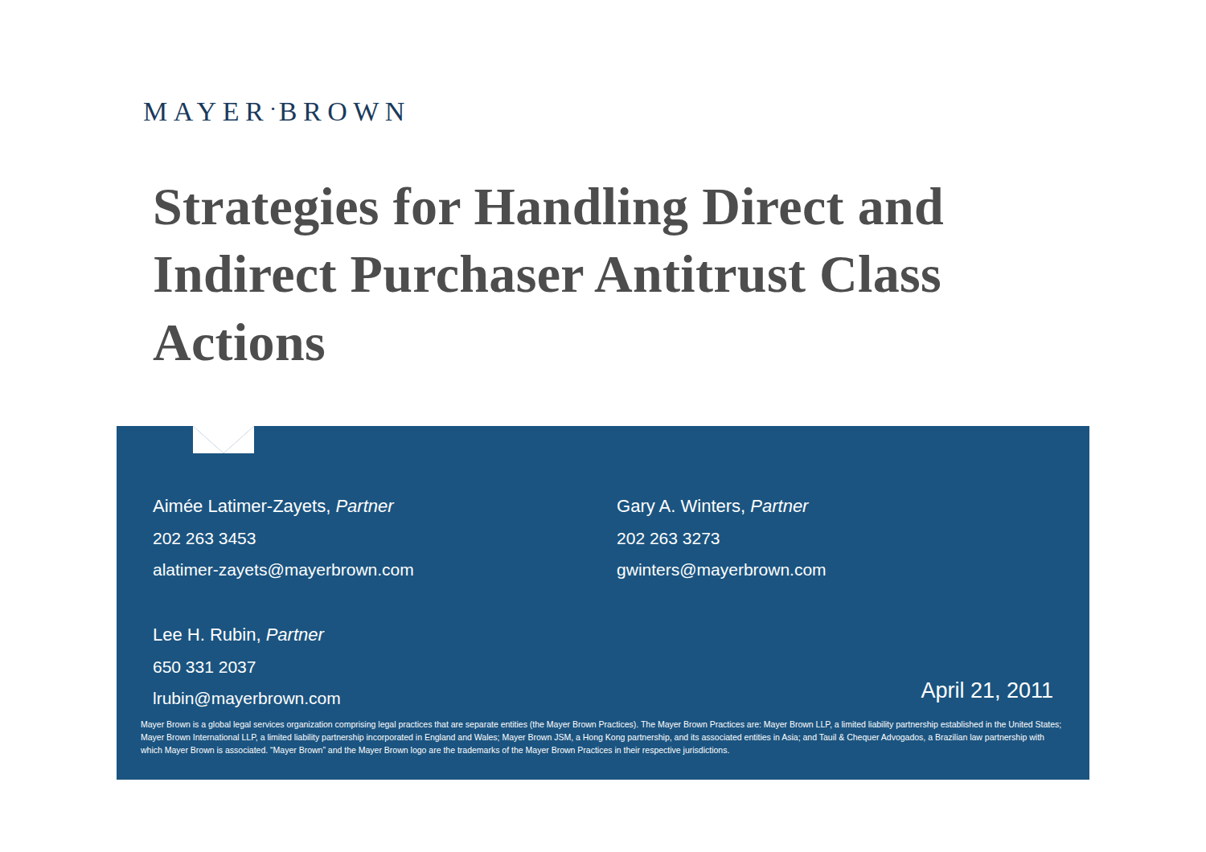MAYER·BROWN
Strategies for Handling Direct and Indirect Purchaser Antitrust Class Actions
Aimée Latimer-Zayets, Partner
202 263 3453
alatimer-zayets@mayerbrown.com
Lee H. Rubin, Partner
650 331 2037
lrubin@mayerbrown.com
Gary A. Winters, Partner
202 263 3273
gwinters@mayerbrown.com
April 21, 2011
Mayer Brown is a global legal services organization comprising legal practices that are separate entities (the Mayer Brown Practices). The Mayer Brown Practices are: Mayer Brown LLP, a limited liability partnership established in the United States; Mayer Brown International LLP, a limited liability partnership incorporated in England and Wales; Mayer Brown JSM, a Hong Kong partnership, and its associated entities in Asia; and Tauil & Chequer Advogados, a Brazilian law partnership with which Mayer Brown is associated. “Mayer Brown” and the Mayer Brown logo are the trademarks of the Mayer Brown Practices in their respective jurisdictions.